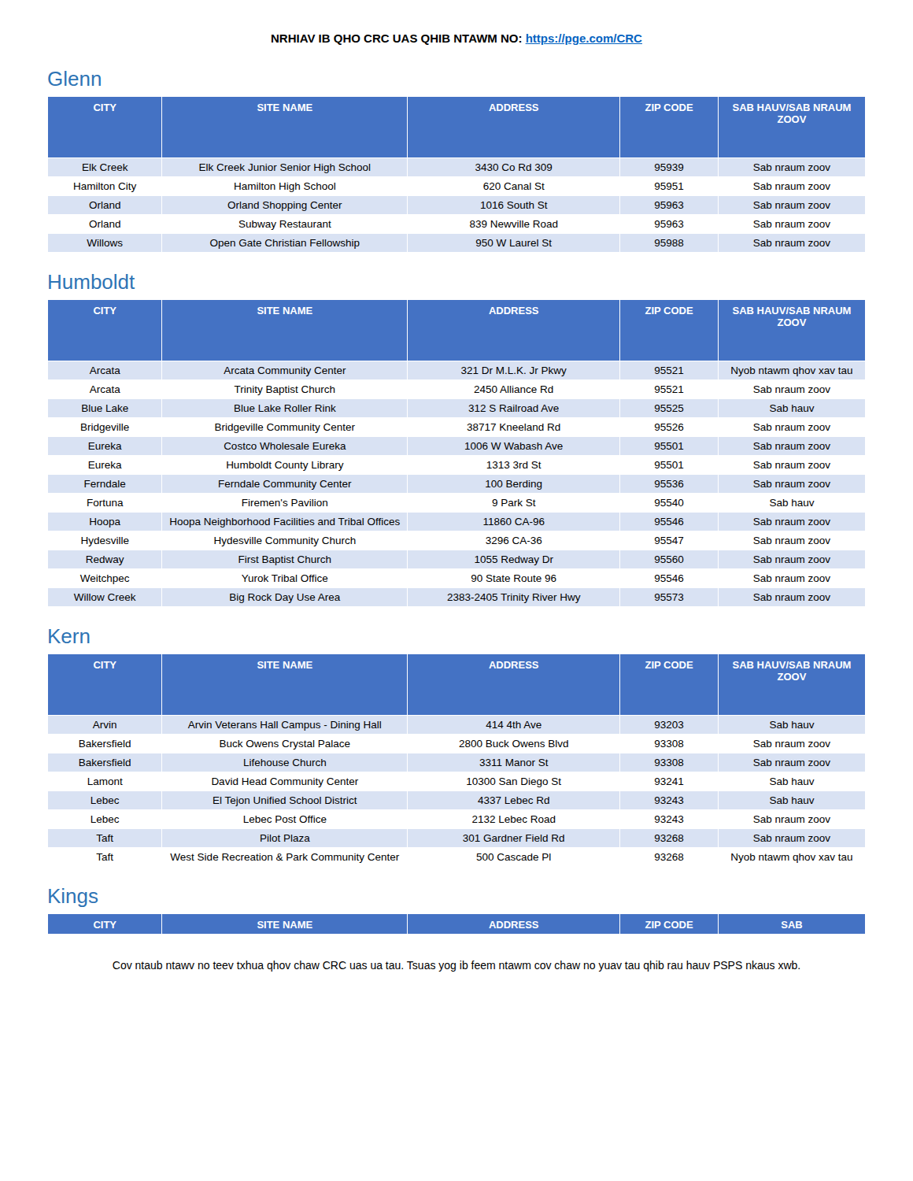NRHIAV IB QHO CRC UAS QHIB NTAWM NO: https://pge.com/CRC
Glenn
| CITY | SITE NAME | ADDRESS | ZIP CODE | SAB HAUV/SAB NRAUM ZOOV |
| --- | --- | --- | --- | --- |
| Elk Creek | Elk Creek Junior Senior High School | 3430 Co Rd 309 | 95939 | Sab nraum zoov |
| Hamilton City | Hamilton High School | 620 Canal St | 95951 | Sab nraum zoov |
| Orland | Orland Shopping Center | 1016 South St | 95963 | Sab nraum zoov |
| Orland | Subway Restaurant | 839 Newville Road | 95963 | Sab nraum zoov |
| Willows | Open Gate Christian Fellowship | 950 W Laurel St | 95988 | Sab nraum zoov |
Humboldt
| CITY | SITE NAME | ADDRESS | ZIP CODE | SAB HAUV/SAB NRAUM ZOOV |
| --- | --- | --- | --- | --- |
| Arcata | Arcata Community Center | 321 Dr M.L.K. Jr Pkwy | 95521 | Nyob ntawm qhov xav tau |
| Arcata | Trinity Baptist Church | 2450 Alliance Rd | 95521 | Sab nraum zoov |
| Blue Lake | Blue Lake Roller Rink | 312 S Railroad Ave | 95525 | Sab hauv |
| Bridgeville | Bridgeville Community Center | 38717 Kneeland Rd | 95526 | Sab nraum zoov |
| Eureka | Costco Wholesale Eureka | 1006 W Wabash Ave | 95501 | Sab nraum zoov |
| Eureka | Humboldt County Library | 1313 3rd St | 95501 | Sab nraum zoov |
| Ferndale | Ferndale Community Center | 100 Berding | 95536 | Sab nraum zoov |
| Fortuna | Firemen's Pavilion | 9 Park St | 95540 | Sab hauv |
| Hoopa | Hoopa Neighborhood Facilities and Tribal Offices | 11860 CA-96 | 95546 | Sab nraum zoov |
| Hydesville | Hydesville Community Church | 3296 CA-36 | 95547 | Sab nraum zoov |
| Redway | First Baptist Church | 1055 Redway Dr | 95560 | Sab nraum zoov |
| Weitchpec | Yurok Tribal Office | 90 State Route 96 | 95546 | Sab nraum zoov |
| Willow Creek | Big Rock Day Use Area | 2383-2405 Trinity River Hwy | 95573 | Sab nraum zoov |
Kern
| CITY | SITE NAME | ADDRESS | ZIP CODE | SAB HAUV/SAB NRAUM ZOOV |
| --- | --- | --- | --- | --- |
| Arvin | Arvin Veterans Hall Campus - Dining Hall | 414 4th Ave | 93203 | Sab hauv |
| Bakersfield | Buck Owens Crystal Palace | 2800 Buck Owens Blvd | 93308 | Sab nraum zoov |
| Bakersfield | Lifehouse Church | 3311 Manor St | 93308 | Sab nraum zoov |
| Lamont | David Head Community Center | 10300 San Diego St | 93241 | Sab hauv |
| Lebec | El Tejon Unified School District | 4337 Lebec Rd | 93243 | Sab hauv |
| Lebec | Lebec Post Office | 2132 Lebec Road | 93243 | Sab nraum zoov |
| Taft | Pilot Plaza | 301 Gardner Field Rd | 93268 | Sab nraum zoov |
| Taft | West Side Recreation & Park Community Center | 500 Cascade Pl | 93268 | Nyob ntawm qhov xav tau |
Kings
| CITY | SITE NAME | ADDRESS | ZIP CODE | SAB |
| --- | --- | --- | --- | --- |
Cov ntaub ntawv no teev txhua qhov chaw CRC uas ua tau. Tsuas yog ib feem ntawm cov chaw no yuav tau qhib rau hauv PSPS nkaus xwb.